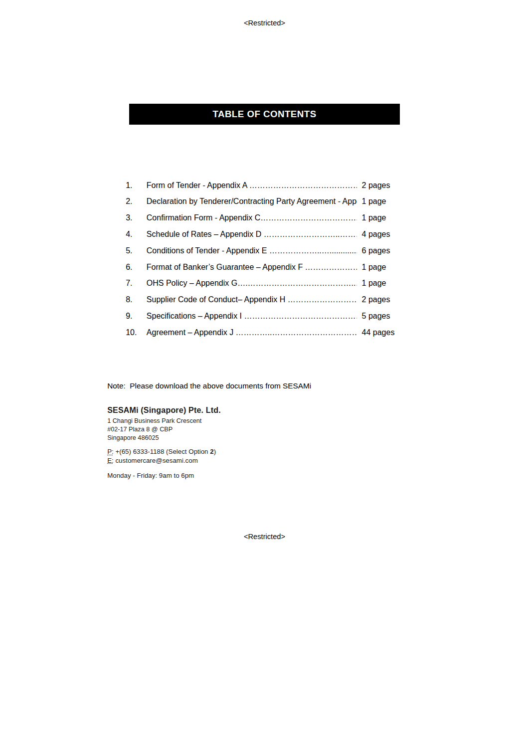<Restricted>
TABLE OF CONTENTS
1. Form of Tender - Appendix A ……………………………………………… 2 pages
2. Declaration by Tenderer/Contracting Party Agreement - Appendix B…. 1 page
3. Confirmation Form - Appendix C………………………………..………….. 1 page
4. Schedule of Rates – Appendix D ………………………..………….......... 4 pages
5. Conditions of Tender - Appendix E ………………..…............................. 6 pages
6. Format of Banker’s Guarantee – Appendix F ……………………..…….. 1 page
7. OHS Policy – Appendix G….…………………………………..………… 1 page
8. Supplier Code of Conduct– Appendix H ………………………………..… 2 pages
9. Specifications – Appendix I ………………………………………….……….. 5 pages
10. Agreement – Appendix J …………..………………………………………… 44 pages
Note: Please download the above documents from SESAMi
SESAMi (Singapore) Pte. Ltd.
1 Changi Business Park Crescent
#02-17 Plaza 8 @ CBP
Singapore 486025
P: +(65) 6333-1188 (Select Option 2)
E: customercare@sesami.com
Monday - Friday: 9am to 6pm
<Restricted>